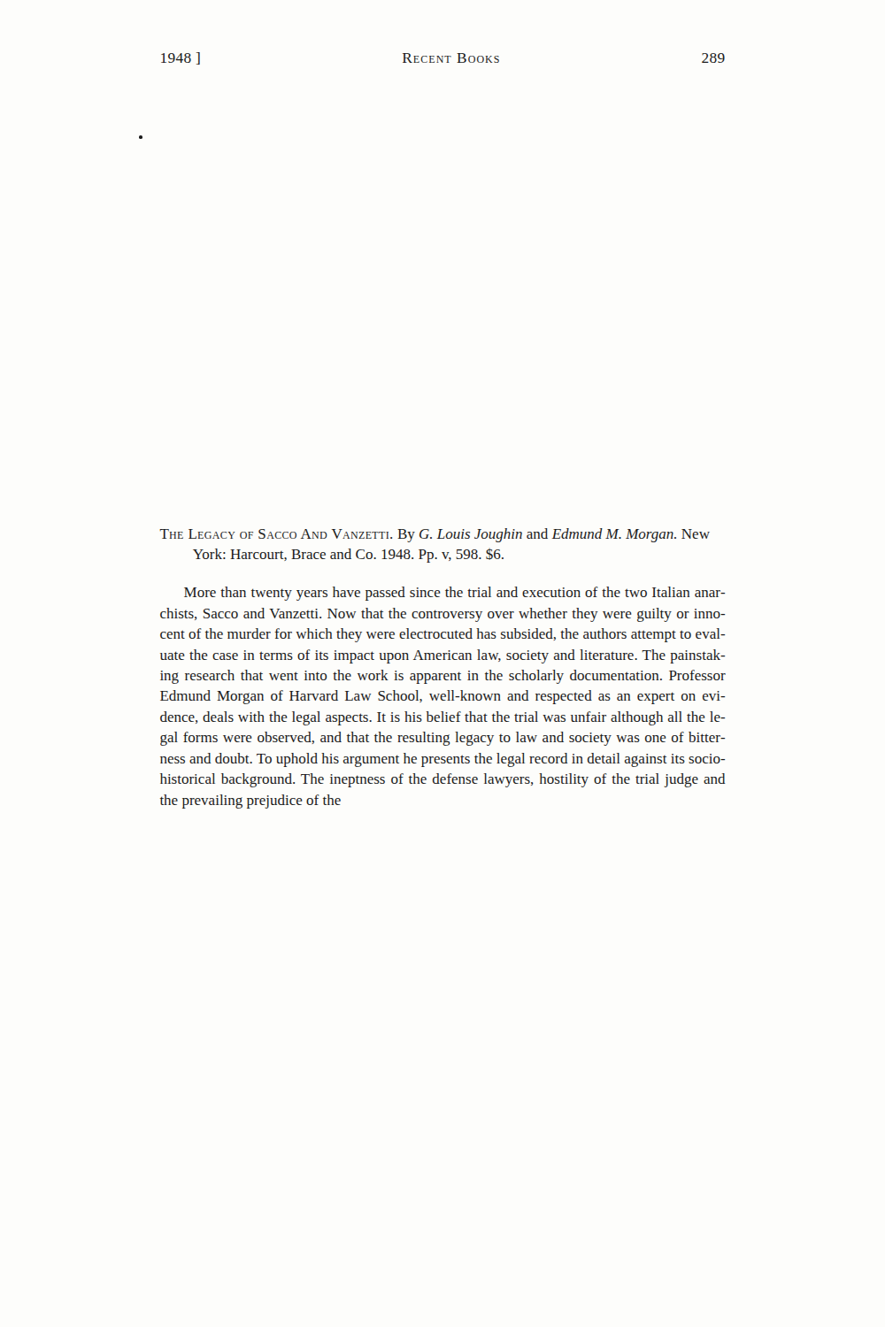1948 ] Recent Books 289
The Legacy of Sacco And Vanzetti. By G. Louis Joughin and Edmund M. Morgan. New York: Harcourt, Brace and Co. 1948. Pp. v, 598. $6.
More than twenty years have passed since the trial and execution of the two Italian anarchists, Sacco and Vanzetti. Now that the controversy over whether they were guilty or innocent of the murder for which they were electrocuted has subsided, the authors attempt to evaluate the case in terms of its impact upon American law, society and literature. The painstaking research that went into the work is apparent in the scholarly documentation. Professor Edmund Morgan of Harvard Law School, well-known and respected as an expert on evidence, deals with the legal aspects. It is his belief that the trial was unfair although all the legal forms were observed, and that the resulting legacy to law and society was one of bitterness and doubt. To uphold his argument he presents the legal record in detail against its socio-historical background. The ineptness of the defense lawyers, hostility of the trial judge and the prevailing prejudice of the